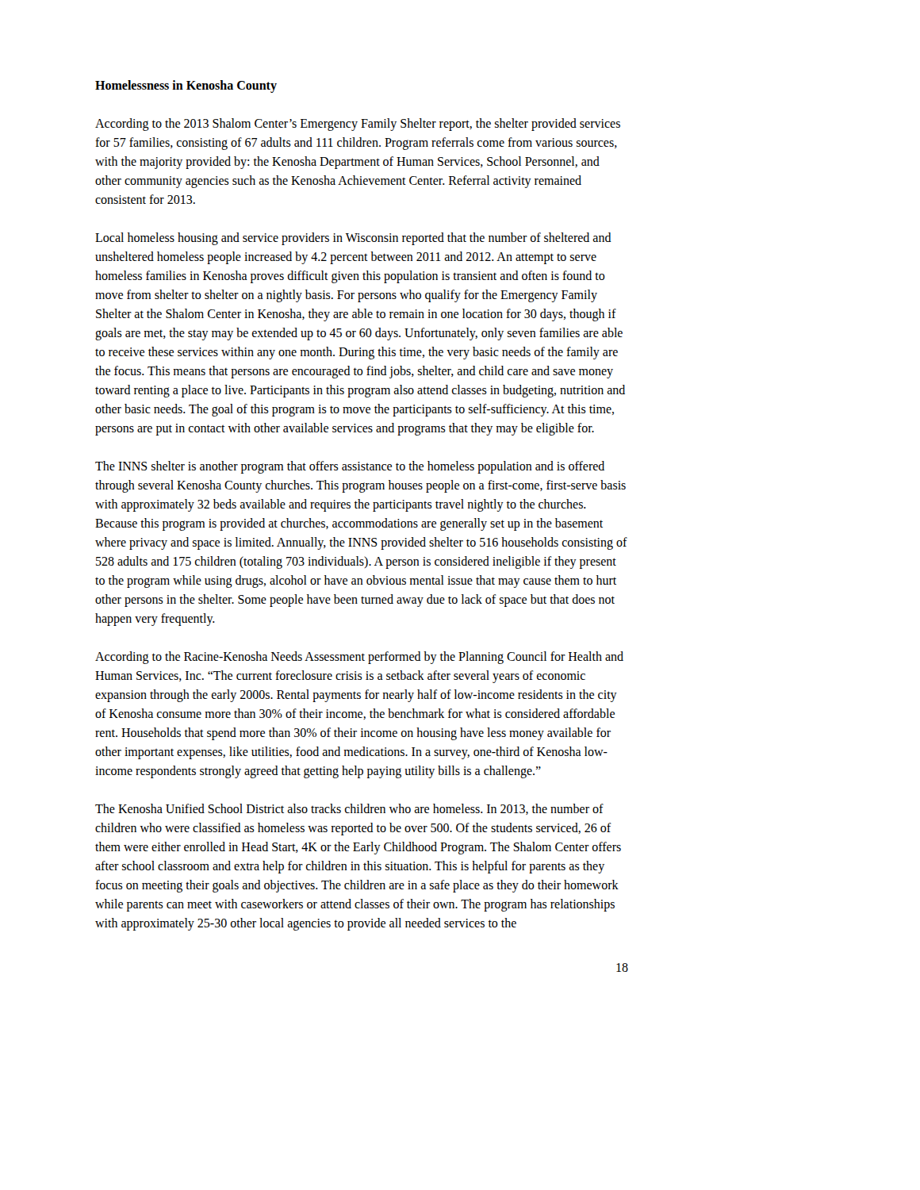Homelessness in Kenosha County
According to the 2013 Shalom Center’s Emergency Family Shelter report, the shelter provided services for 57 families, consisting of 67 adults and 111 children. Program referrals come from various sources, with the majority provided by: the Kenosha Department of Human Services, School Personnel, and other community agencies such as the Kenosha Achievement Center. Referral activity remained consistent for 2013.
Local homeless housing and service providers in Wisconsin reported that the number of sheltered and unsheltered homeless people increased by 4.2 percent between 2011 and 2012. An attempt to serve homeless families in Kenosha proves difficult given this population is transient and often is found to move from shelter to shelter on a nightly basis. For persons who qualify for the Emergency Family Shelter at the Shalom Center in Kenosha, they are able to remain in one location for 30 days, though if goals are met, the stay may be extended up to 45 or 60 days. Unfortunately, only seven families are able to receive these services within any one month. During this time, the very basic needs of the family are the focus. This means that persons are encouraged to find jobs, shelter, and child care and save money toward renting a place to live. Participants in this program also attend classes in budgeting, nutrition and other basic needs. The goal of this program is to move the participants to self-sufficiency. At this time, persons are put in contact with other available services and programs that they may be eligible for.
The INNS shelter is another program that offers assistance to the homeless population and is offered through several Kenosha County churches. This program houses people on a first-come, first-serve basis with approximately 32 beds available and requires the participants travel nightly to the churches. Because this program is provided at churches, accommodations are generally set up in the basement where privacy and space is limited. Annually, the INNS provided shelter to 516 households consisting of 528 adults and 175 children (totaling 703 individuals). A person is considered ineligible if they present to the program while using drugs, alcohol or have an obvious mental issue that may cause them to hurt other persons in the shelter. Some people have been turned away due to lack of space but that does not happen very frequently.
According to the Racine-Kenosha Needs Assessment performed by the Planning Council for Health and Human Services, Inc. “The current foreclosure crisis is a setback after several years of economic expansion through the early 2000s. Rental payments for nearly half of low-income residents in the city of Kenosha consume more than 30% of their income, the benchmark for what is considered affordable rent. Households that spend more than 30% of their income on housing have less money available for other important expenses, like utilities, food and medications. In a survey, one-third of Kenosha low-income respondents strongly agreed that getting help paying utility bills is a challenge.”
The Kenosha Unified School District also tracks children who are homeless. In 2013, the number of children who were classified as homeless was reported to be over 500. Of the students serviced, 26 of them were either enrolled in Head Start, 4K or the Early Childhood Program. The Shalom Center offers after school classroom and extra help for children in this situation. This is helpful for parents as they focus on meeting their goals and objectives. The children are in a safe place as they do their homework while parents can meet with caseworkers or attend classes of their own. The program has relationships with approximately 25-30 other local agencies to provide all needed services to the
18